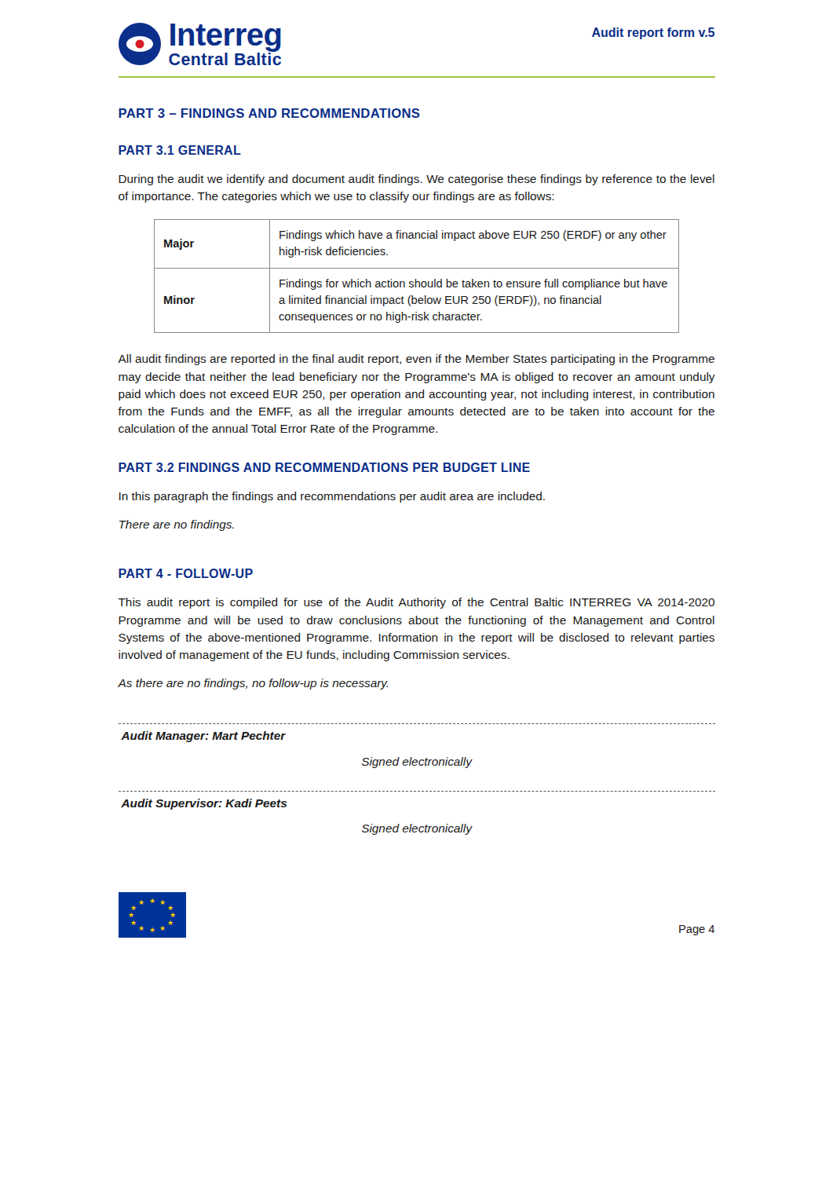Interreg
Central Baltic
Audit report form v.5
PART 3 – FINDINGS AND RECOMMENDATIONS
PART 3.1 GENERAL
During the audit we identify and document audit findings. We categorise these findings by reference to the level of importance. The categories which we use to classify our findings are as follows:
| Major | Findings which have a financial impact above EUR 250 (ERDF) or any other high-risk deficiencies. |
| Minor | Findings for which action should be taken to ensure full compliance but have a limited financial impact (below EUR 250 (ERDF)), no financial consequences or no high-risk character. |
All audit findings are reported in the final audit report, even if the Member States participating in the Programme may decide that neither the lead beneficiary nor the Programme's MA is obliged to recover an amount unduly paid which does not exceed EUR 250, per operation and accounting year, not including interest, in contribution from the Funds and the EMFF, as all the irregular amounts detected are to be taken into account for the calculation of the annual Total Error Rate of the Programme.
PART 3.2 FINDINGS AND RECOMMENDATIONS PER BUDGET LINE
In this paragraph the findings and recommendations per audit area are included.
There are no findings.
PART 4 - FOLLOW-UP
This audit report is compiled for use of the Audit Authority of the Central Baltic INTERREG VA 2014-2020 Programme and will be used to draw conclusions about the functioning of the Management and Control Systems of the above-mentioned Programme. Information in the report will be disclosed to relevant parties involved of management of the EU funds, including Commission services.
As there are no findings, no follow-up is necessary.
Audit Manager: Mart Pechter
Signed electronically
Audit Supervisor: Kadi Peets
Signed electronically
★ ★ ★ ★ ★ ★ ★ ★ ★ ★ ★ ★
Page 4